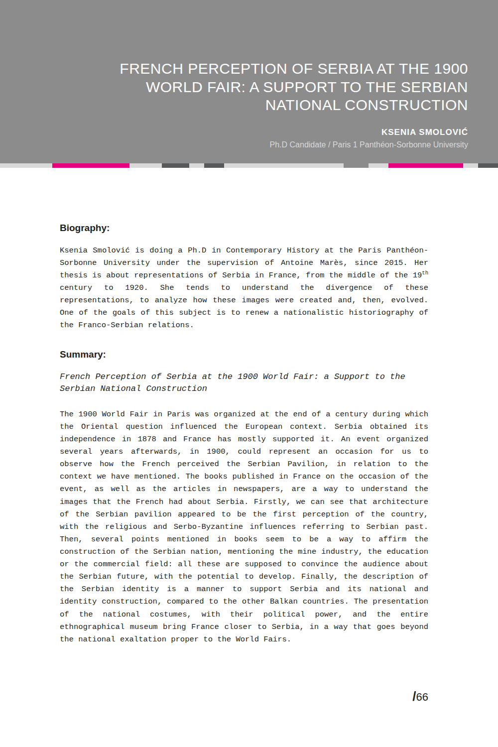French Perception of Serbia at the 1900
World Fair: A Support to the Serbian
National Construction
Ksenia Smolović
Ph.D Candidate / Paris 1 Panthéon-Sorbonne University
Biography:
Ksenia Smolović is doing a Ph.D in Contemporary History at the Paris Panthéon-Sorbonne University under the supervision of Antoine Marès, since 2015. Her thesis is about representations of Serbia in France, from the middle of the 19th century to 1920. She tends to understand the divergence of these representations, to analyze how these images were created and, then, evolved. One of the goals of this subject is to renew a nationalistic historiography of the Franco-Serbian relations.
Summary:
French Perception of Serbia at the 1900 World Fair: a Support to the Serbian National Construction
The 1900 World Fair in Paris was organized at the end of a century during which the Oriental question influenced the European context. Serbia obtained its independence in 1878 and France has mostly supported it. An event organized several years afterwards, in 1900, could represent an occasion for us to observe how the French perceived the Serbian Pavilion, in relation to the context we have mentioned. The books published in France on the occasion of the event, as well as the articles in newspapers, are a way to understand the images that the French had about Serbia. Firstly, we can see that architecture of the Serbian pavilion appeared to be the first perception of the country, with the religious and Serbo-Byzantine influences referring to Serbian past. Then, several points mentioned in books seem to be a way to affirm the construction of the Serbian nation, mentioning the mine industry, the education or the commercial field: all these are supposed to convince the audience about the Serbian future, with the potential to develop. Finally, the description of the Serbian identity is a manner to support Serbia and its national and identity construction, compared to the other Balkan countries. The presentation of the national costumes, with their political power, and the entire ethnographical museum bring France closer to Serbia, in a way that goes beyond the national exaltation proper to the World Fairs.
/66